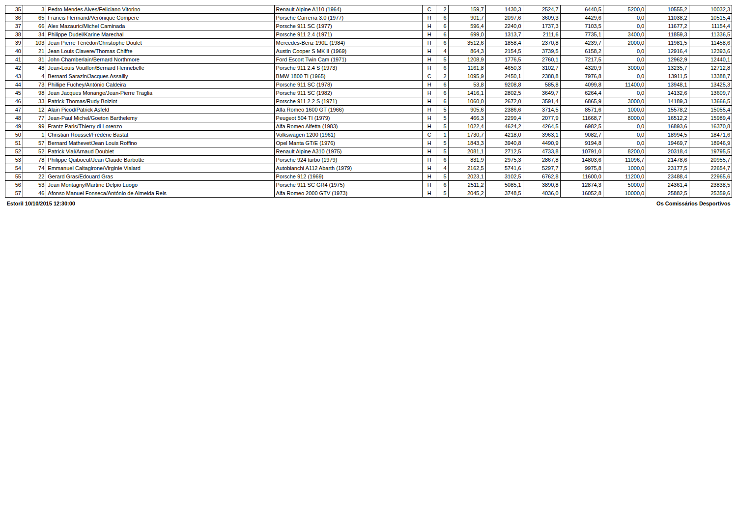| 35 | 3 | Pedro Mendes Alves/Feliciano Vitorino | Renault Alpine A110 (1964) | C | 2 | 159,7 | 1430,3 | 2524,7 | 6440,5 | 5200,0 | 10555,2 | 10032,3 |
| 36 | 65 | Francis Hermand/Verónique Compere | Porsche Carrerra 3.0 (1977) | H | 6 | 901,7 | 2097,6 | 3609,3 | 4429,6 | 0,0 | 11038,2 | 10515,4 |
| 37 | 66 | Alex Mazauric/Michel Caminada | Porsche 911 SC (1977) | H | 6 | 596,4 | 2240,0 | 1737,3 | 7103,5 | 0,0 | 11677,2 | 11154,4 |
| 38 | 34 | Philippe Dudel/Karine Marechal | Porsche 911 2.4 (1971) | H | 6 | 699,0 | 1313,7 | 2111,6 | 7735,1 | 3400,0 | 11859,3 | 11336,5 |
| 39 | 103 | Jean Pierre Ténédor/Christophe Doulet | Mercedes-Benz 190E (1984) | H | 6 | 3512,6 | 1858,4 | 2370,8 | 4239,7 | 2000,0 | 11981,5 | 11458,6 |
| 40 | 21 | Jean Louis Clavere/Thomas Chiffre | Austin Cooper S MK II (1969) | H | 4 | 864,3 | 2154,5 | 3739,5 | 6158,2 | 0,0 | 12916,4 | 12393,6 |
| 41 | 31 | John Chamberlain/Bernard Northmore | Ford Escort Twin Cam (1971) | H | 5 | 1208,9 | 1776,5 | 2760,1 | 7217,5 | 0,0 | 12962,9 | 12440,1 |
| 42 | 48 | Jean-Louis Vouillon/Bernard Hennebelle | Porsche 911 2.4 S (1973) | H | 6 | 1161,8 | 4650,3 | 3102,7 | 4320,9 | 3000,0 | 13235,7 | 12712,8 |
| 43 | 4 | Bernard Sarazin/Jacques Assailly | BMW 1800 Ti (1965) | C | 2 | 1095,9 | 2450,1 | 2388,8 | 7976,8 | 0,0 | 13911,5 | 13388,7 |
| 44 | 73 | Phillipe Fuchey/António Caldeira | Porsche 911 SC (1978) | H | 6 | 53,8 | 9208,8 | 585,8 | 4099,8 | 11400,0 | 13948,1 | 13425,3 |
| 45 | 98 | Jean Jacques Monange/Jean-Pierre Traglia | Porsche 911 SC (1982) | H | 6 | 1416,1 | 2802,5 | 3649,7 | 6264,4 | 0,0 | 14132,6 | 13609,7 |
| 46 | 33 | Patrick Thomas/Rudy Boiziot | Porsche 911 2.2 S (1971) | H | 6 | 1060,0 | 2672,0 | 3591,4 | 6865,9 | 3000,0 | 14189,3 | 13666,5 |
| 47 | 12 | Alain Picod/Patrick Asfeld | Alfa Romeo 1600 GT (1966) | H | 5 | 905,6 | 2386,6 | 3714,5 | 8571,6 | 1000,0 | 15578,2 | 15055,4 |
| 48 | 77 | Jean-Paul Michel/Goeton Barthelemy | Peugeot 504 TI (1979) | H | 5 | 466,3 | 2299,4 | 2077,9 | 11668,7 | 8000,0 | 16512,2 | 15989,4 |
| 49 | 99 | Frantz Paris/Thierry di Lorenzo | Alfa Romeo Alfetta (1983) | H | 5 | 1022,4 | 4624,2 | 4264,5 | 6982,5 | 0,0 | 16893,6 | 16370,8 |
| 50 | 1 | Christian Roussel/Frédéric Bastat | Volkswagen 1200 (1961) | C | 1 | 1730,7 | 4218,0 | 3963,1 | 9082,7 | 0,0 | 18994,5 | 18471,6 |
| 51 | 57 | Bernard Mathevet/Jean Louis Roffino | Opel Manta GT/E (1976) | H | 5 | 1843,3 | 3940,8 | 4490,9 | 9194,8 | 0,0 | 19469,7 | 18946,9 |
| 52 | 52 | Patrick Vial/Arnaud Doublet | Renault Alpine A310 (1975) | H | 5 | 2081,1 | 2712,5 | 4733,8 | 10791,0 | 8200,0 | 20318,4 | 19795,5 |
| 53 | 78 | Philippe Quiboeuf/Jean Claude Barbotte | Porsche 924 turbo (1979) | H | 6 | 831,9 | 2975,3 | 2867,8 | 14803,6 | 11096,7 | 21478,6 | 20955,7 |
| 54 | 74 | Emmanuel Caltagirone/Virginie Vialard | Autobianchi A112 Abarth (1979) | H | 4 | 2162,5 | 5741,6 | 5297,7 | 9975,8 | 1000,0 | 23177,5 | 22654,7 |
| 55 | 22 | Gerard Gras/Edouard Gras | Porsche 912 (1969) | H | 5 | 2023,1 | 3102,5 | 6762,8 | 11600,0 | 11200,0 | 23488,4 | 22965,6 |
| 56 | 53 | Jean Montagny/Martine Delpio Luogo | Porsche 911 SC GR4 (1975) | H | 6 | 2511,2 | 5085,1 | 3890,8 | 12874,3 | 5000,0 | 24361,4 | 23838,5 |
| 57 | 46 | Afonso Manuel Fonseca/António de Almeida Reis | Alfa Romeo 2000 GTV (1973) | H | 5 | 2045,2 | 3748,5 | 4036,0 | 16052,8 | 10000,0 | 25882,5 | 25359,6 |
| Estoril 10/10/2015 12:30:00 | Os Comissários Desportivos |